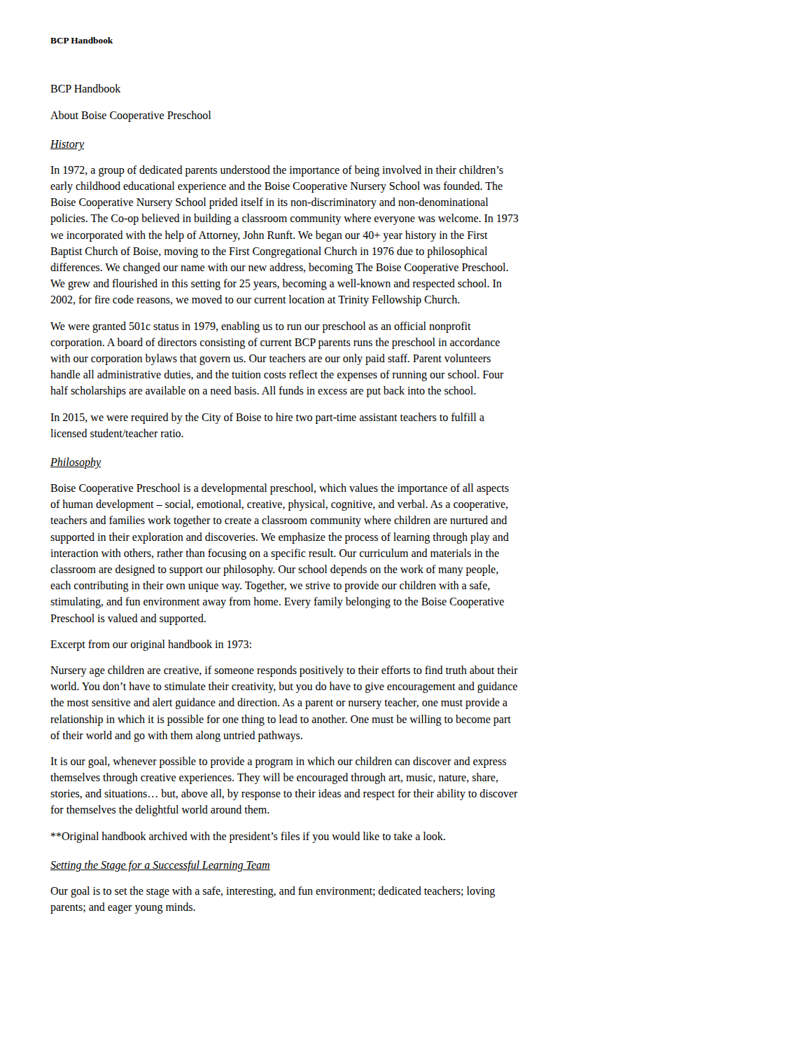BCP Handbook
BCP Handbook
About Boise Cooperative Preschool
History
In 1972, a group of dedicated parents understood the importance of being involved in their children’s early childhood educational experience and the Boise Cooperative Nursery School was founded. The Boise Cooperative Nursery School prided itself in its non-discriminatory and non-denominational policies. The Co-op believed in building a classroom community where everyone was welcome. In 1973 we incorporated with the help of Attorney, John Runft. We began our 40+ year history in the First Baptist Church of Boise, moving to the First Congregational Church in 1976 due to philosophical differences. We changed our name with our new address, becoming The Boise Cooperative Preschool. We grew and flourished in this setting for 25 years, becoming a well-known and respected school. In 2002, for fire code reasons, we moved to our current location at Trinity Fellowship Church.
We were granted 501c status in 1979, enabling us to run our preschool as an official nonprofit corporation. A board of directors consisting of current BCP parents runs the preschool in accordance with our corporation bylaws that govern us. Our teachers are our only paid staff. Parent volunteers handle all administrative duties, and the tuition costs reflect the expenses of running our school. Four half scholarships are available on a need basis. All funds in excess are put back into the school.
In 2015, we were required by the City of Boise to hire two part-time assistant teachers to fulfill a licensed student/teacher ratio.
Philosophy
Boise Cooperative Preschool is a developmental preschool, which values the importance of all aspects of human development – social, emotional, creative, physical, cognitive, and verbal. As a cooperative, teachers and families work together to create a classroom community where children are nurtured and supported in their exploration and discoveries. We emphasize the process of learning through play and interaction with others, rather than focusing on a specific result. Our curriculum and materials in the classroom are designed to support our philosophy. Our school depends on the work of many people, each contributing in their own unique way. Together, we strive to provide our children with a safe, stimulating, and fun environment away from home. Every family belonging to the Boise Cooperative Preschool is valued and supported.
Excerpt from our original handbook in 1973:
Nursery age children are creative, if someone responds positively to their efforts to find truth about their world. You don’t have to stimulate their creativity, but you do have to give encouragement and guidance the most sensitive and alert guidance and direction. As a parent or nursery teacher, one must provide a relationship in which it is possible for one thing to lead to another. One must be willing to become part of their world and go with them along untried pathways.
It is our goal, whenever possible to provide a program in which our children can discover and express themselves through creative experiences. They will be encouraged through art, music, nature, share, stories, and situations… but, above all, by response to their ideas and respect for their ability to discover for themselves the delightful world around them.
**Original handbook archived with the president’s files if you would like to take a look.
Setting the Stage for a Successful Learning Team
Our goal is to set the stage with a safe, interesting, and fun environment; dedicated teachers; loving parents; and eager young minds.